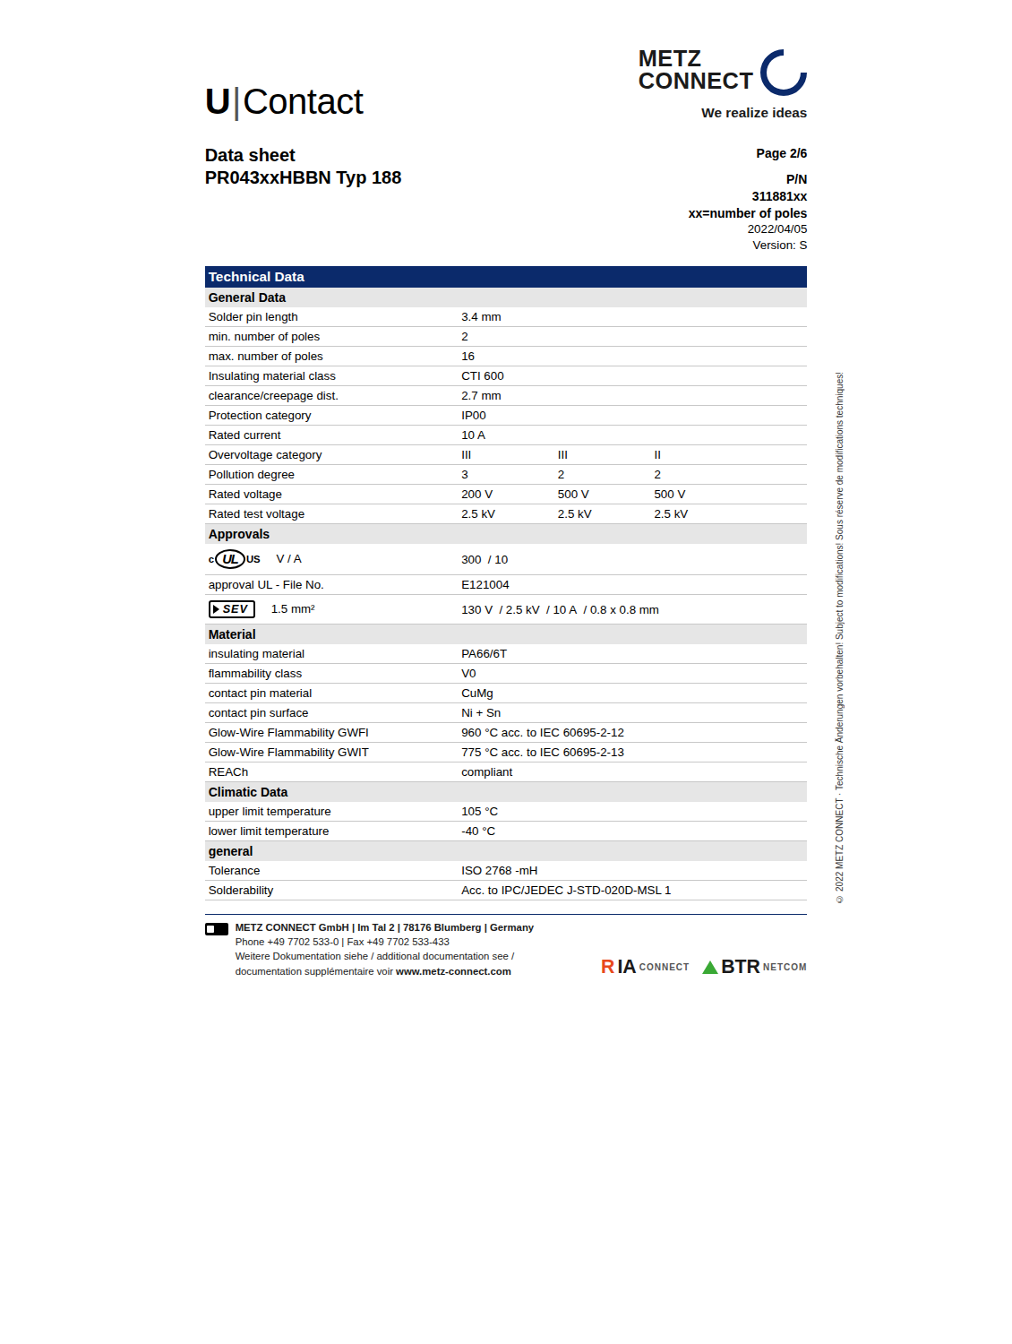U|Contact
METZ
CONNECT
We realize ideas
Data sheet
PR043xxHBBN Typ 188
Page 2/6
P/N
311881xx
xx=number of poles
2022/04/05
Version: S
| Technical Data |
| General Data |
| Solder pin length | 3.4 mm |
| min. number of poles | 2 |
| max. number of poles | 16 |
| Insulating material class | CTI 600 |
| clearance/creepage dist. | 2.7 mm |
| Protection category | IP00 |
| Rated current | 10 A |
| Overvoltage category | III | III | II | |
| Pollution degree | 3 | 2 | 2 | |
| Rated voltage | 200 V | 500 V | 500 V | |
| Rated test voltage | 2.5 kV | 2.5 kV | 2.5 kV | |
| Approvals |
| c UL US V / A | 300 / 10 |
| approval UL - File No. | E121004 |
| SEV 1.5 mm² | 130 V / 2.5 kV / 10 A / 0.8 x 0.8 mm |
| Material |
| insulating material | PA66/6T |
| flammability class | V0 |
| contact pin material | CuMg |
| contact pin surface | Ni + Sn |
| Glow-Wire Flammability GWFI | 960 °C acc. to IEC 60695-2-12 |
| Glow-Wire Flammability GWIT | 775 °C acc. to IEC 60695-2-13 |
| REACh | compliant |
| Climatic Data |
| upper limit temperature | 105 °C |
| lower limit temperature | -40 °C |
| general |
| Tolerance | ISO 2768 -mH |
| Solderability | Acc. to IPC/JEDEC J-STD-020D-MSL 1 |
© 2022 METZ CONNECT · Technische Änderungen vorbehalten! Subject to modifications! Sous réserve de modifications techniques!
METZ CONNECT GmbH | Im Tal 2 | 78176 Blumberg | Germany
Phone +49 7702 533-0 | Fax +49 7702 533-433
Weitere Dokumentation siehe / additional documentation see /
documentation supplémentaire voir www.metz-connect.com
RIA CONNECT
BTR NETCOM